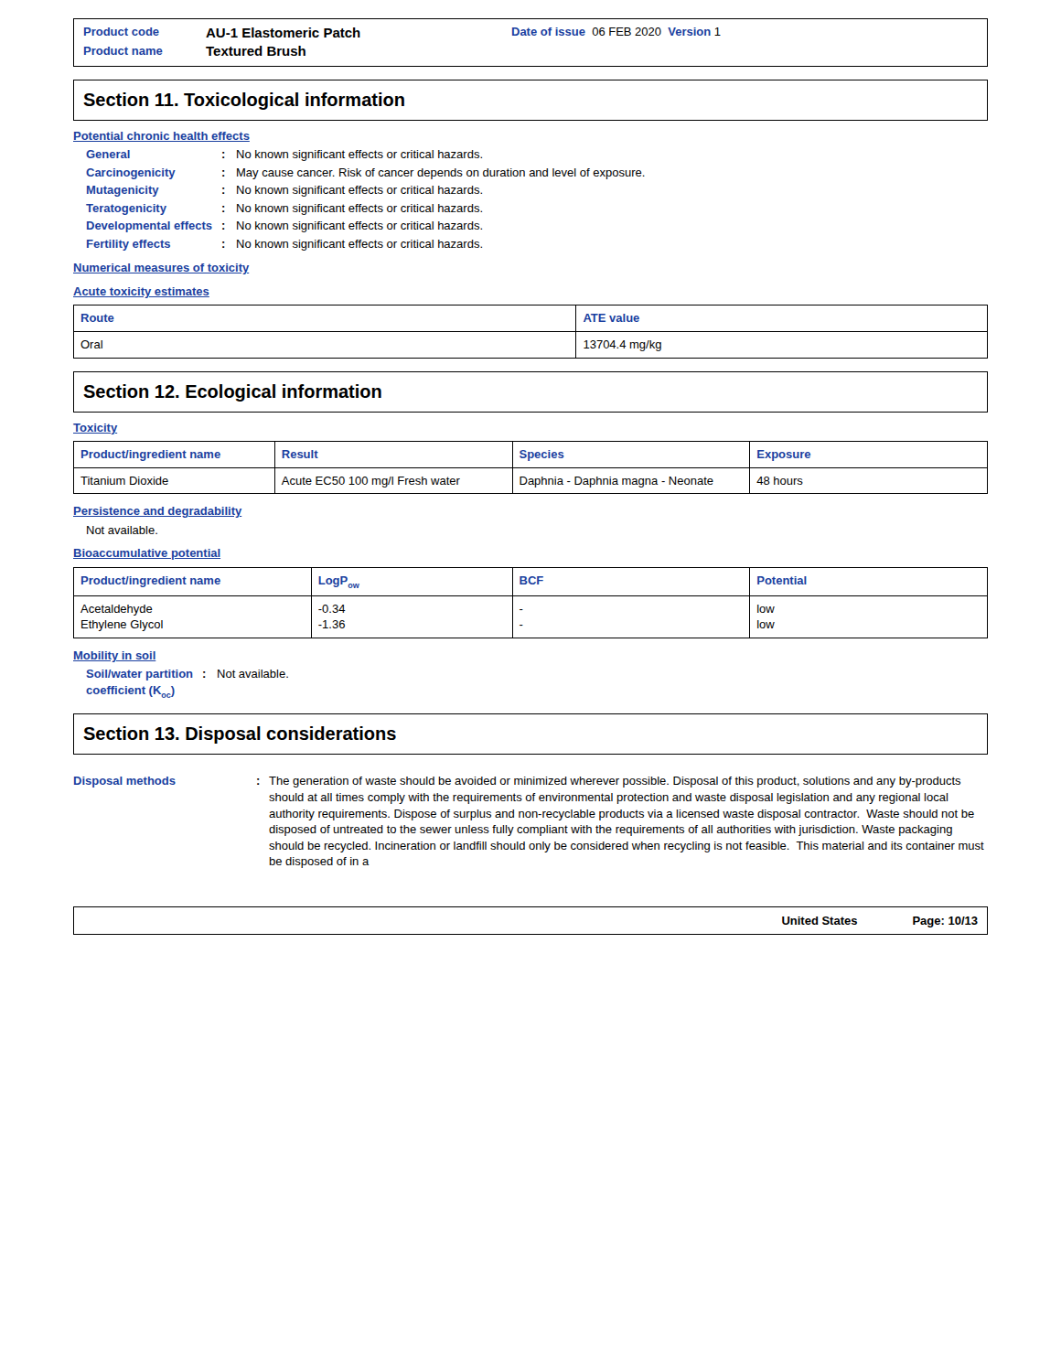| Product code | AU-1 Elastomeric Patch Textured Brush | Date of issue 06 FEB 2020 Version 1 |
| Product name | |
Section 11. Toxicological information
Potential chronic health effects
| General | : | No known significant effects or critical hazards. |
| Carcinogenicity | : | May cause cancer. Risk of cancer depends on duration and level of exposure. |
| Mutagenicity | : | No known significant effects or critical hazards. |
| Teratogenicity | : | No known significant effects or critical hazards. |
| Developmental effects | : | No known significant effects or critical hazards. |
| Fertility effects | : | No known significant effects or critical hazards. |
Numerical measures of toxicity
Acute toxicity estimates
| Route | ATE value |
| --- | --- |
| Oral | 13704.4 mg/kg |
Section 12. Ecological information
Toxicity
| Product/ingredient name | Result | Species | Exposure |
| --- | --- | --- | --- |
| Titanium Dioxide | Acute EC50 100 mg/l Fresh water | Daphnia - Daphnia magna - Neonate | 48 hours |
Persistence and degradability
Not available.
Bioaccumulative potential
| Product/ingredient name | LogP ow | BCF | Potential |
| --- | --- | --- | --- |
| Acetaldehyde Ethylene Glycol | -0.34 -1.36 | - - | low low |
Mobility in soil
| Soil/water partition coefficient (K oc ) | : | Not available. |
Section 13. Disposal considerations
Disposal methods
:
The generation of waste should be avoided or minimized wherever possible. Disposal of this product, solutions and any by-products should at all times comply with the requirements of environmental protection and waste disposal legislation and any regional local authority requirements. Dispose of surplus and non-recyclable products via a licensed waste disposal contractor. Waste should not be disposed of untreated to the sewer unless fully compliant with the requirements of all authorities with jurisdiction. Waste packaging should be recycled. Incineration or landfill should only be considered when recycling is not feasible. This material and its container must be disposed of in a
United States Page: 10/13